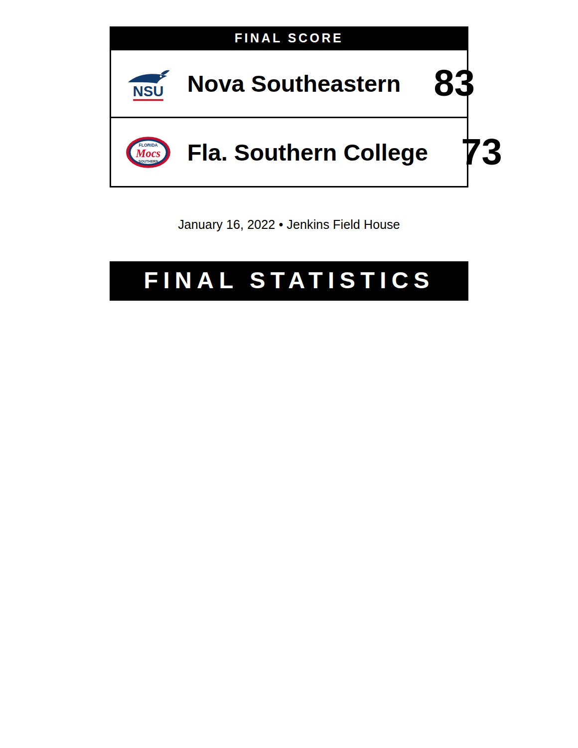Final Score
Nova Southeastern
83
Fla. Southern College
73
January 16, 2022 • Jenkins Field House
Final Statistics